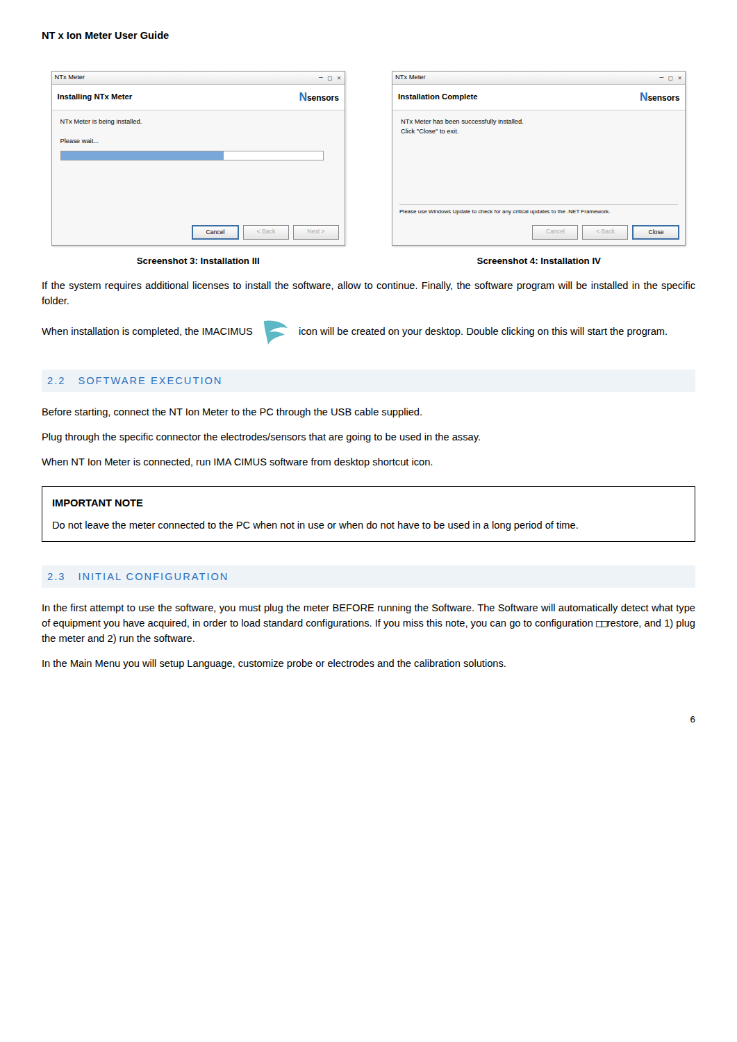NT x Ion Meter User Guide
NTx Meter ─ □ ✕
Installing NTx Meter Nsensors
NTx Meter is being installed.
Please wait...
Cancel < Back Next >
Screenshot 3: Installation III
NTx Meter ─ □ ✕
Installation Complete Nsensors
NTx Meter has been successfully installed.
Click "Close" to exit.
Please use Windows Update to check for any critical updates to the .NET Framework.
Cancel < Back Close
Screenshot 4: Installation IV
If the system requires additional licenses to install the software, allow to continue. Finally, the software program will be installed in the specific folder.
When installation is completed, the IMACIMUS icon will be created on your desktop. Double clicking on this will start the program.
2.2 SOFTWARE EXECUTION
Before starting, connect the NT Ion Meter to the PC through the USB cable supplied.
Plug through the specific connector the electrodes/sensors that are going to be used in the assay.
When NT Ion Meter is connected, run IMA CIMUS software from desktop shortcut icon.
IMPORTANT NOTE
Do not leave the meter connected to the PC when not in use or when do not have to be used in a long period of time.
2.3 INITIAL CONFIGURATION
In the first attempt to use the software, you must plug the meter BEFORE running the Software. The Software will automatically detect what type of equipment you have acquired, in order to load standard configurations. If you miss this note, you can go to configuration □□restore, and 1) plug the meter and 2) run the software.
In the Main Menu you will setup Language, customize probe or electrodes and the calibration solutions.
6